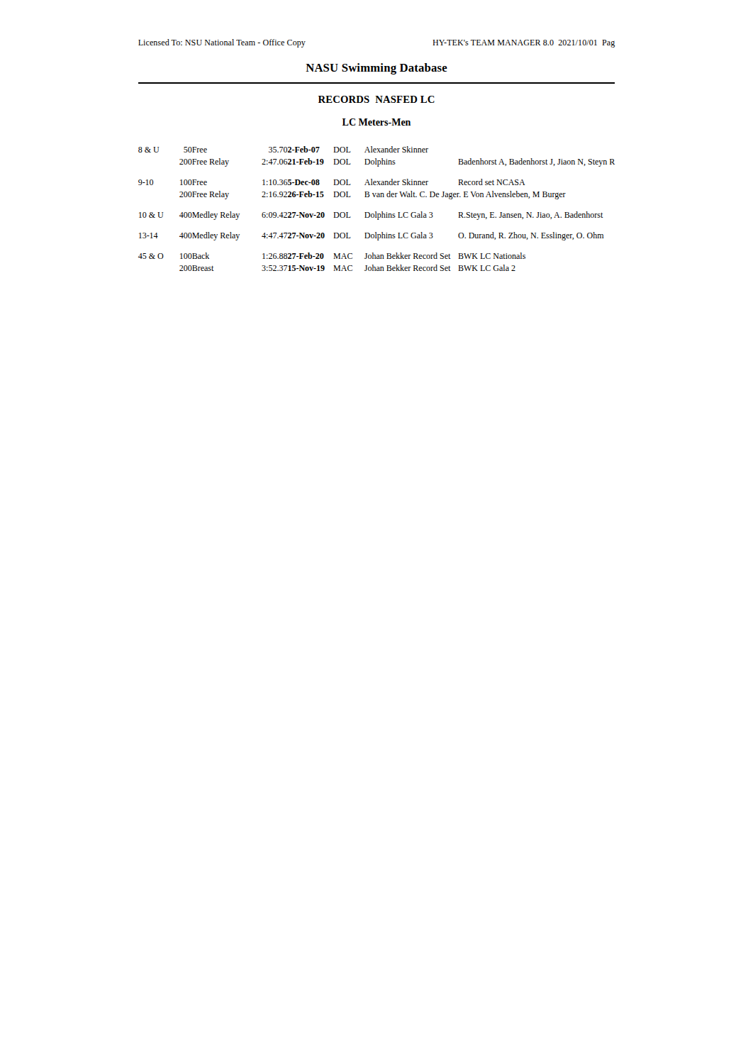Licensed To: NSU National Team - Office Copy
HY-TEK's TEAM MANAGER 8.0 2021/10/01 Pag
NASU Swimming Database
RECORDS NASFED LC
LC Meters-Men
| 8 & U | 50 | Free | 35.70 | 2-Feb-07 | DOL | Alexander Skinner | |
| | 200 | Free Relay | 2:47.06 | 21-Feb-19 | DOL | Dolphins | Badenhorst A, Badenhorst J, Jiaon N, Steyn R |
| 9-10 | 100 | Free | 1:10.36 | 5-Dec-08 | DOL | Alexander Skinner | Record set NCASA |
| | 200 | Free Relay | 2:16.92 | 26-Feb-15 | DOL | B van der Walt. C. De Jager. E Von Alvensleben, M Burger |
| 10 & U | 400 | Medley Relay | 6:09.42 | 27-Nov-20 | DOL | Dolphins LC Gala 3 | R.Steyn, E. Jansen, N. Jiao, A. Badenhorst |
| 13-14 | 400 | Medley Relay | 4:47.47 | 27-Nov-20 | DOL | Dolphins LC Gala 3 | O. Durand, R. Zhou, N. Esslinger, O. Ohm |
| 45 & O | 100 | Back | 1:26.88 | 27-Feb-20 | MAC | Johan Bekker Record Set | BWK LC Nationals |
| | 200 | Breast | 3:52.37 | 15-Nov-19 | MAC | Johan Bekker Record Set | BWK LC Gala 2 |